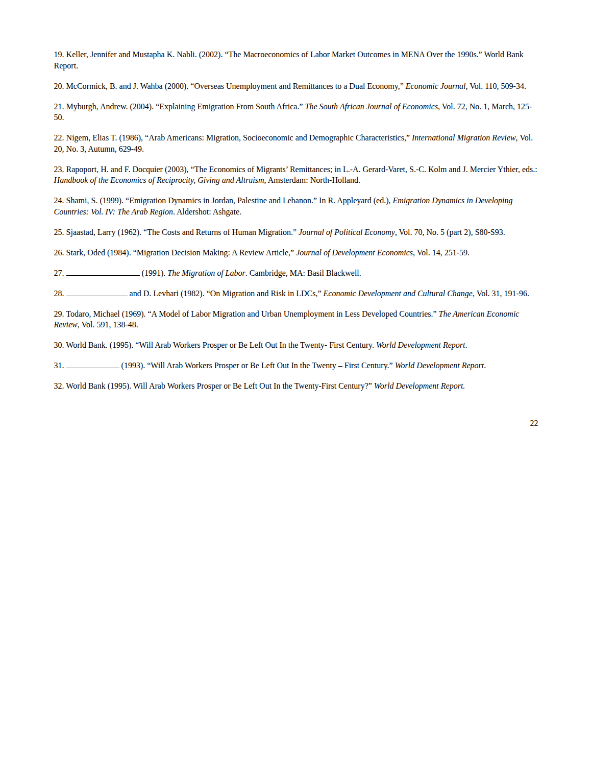19. Keller, Jennifer and Mustapha K. Nabli. (2002). “The Macroeconomics of Labor Market Outcomes in MENA Over the 1990s.” World Bank Report.
20. McCormick, B. and J. Wahba (2000). “Overseas Unemployment and Remittances to a Dual Economy,” Economic Journal, Vol. 110, 509-34.
21. Myburgh, Andrew. (2004). “Explaining Emigration From South Africa.” The South African Journal of Economics, Vol. 72, No. 1, March, 125-50.
22. Nigem, Elias T. (1986), “Arab Americans: Migration, Socioeconomic and Demographic Characteristics,” International Migration Review, Vol. 20, No. 3, Autumn, 629-49.
23. Rapoport, H. and F. Docquier (2003), “The Economics of Migrants’ Remittances; in L.-A. Gerard-Varet, S.-C. Kolm and J. Mercier Ythier, eds.: Handbook of the Economics of Reciprocity, Giving and Altruism, Amsterdam: North-Holland.
24. Shami, S. (1999). “Emigration Dynamics in Jordan, Palestine and Lebanon.” In R. Appleyard (ed.), Emigration Dynamics in Developing Countries: Vol. IV: The Arab Region. Aldershot: Ashgate.
25. Sjaastad, Larry (1962). “The Costs and Returns of Human Migration.” Journal of Political Economy, Vol. 70, No. 5 (part 2), S80-S93.
26. Stark, Oded (1984). “Migration Decision Making: A Review Article,” Journal of Development Economics, Vol. 14, 251-59.
27. (1991). The Migration of Labor. Cambridge, MA: Basil Blackwell.
28. and D. Levhari (1982). “On Migration and Risk in LDCs,” Economic Development and Cultural Change, Vol. 31, 191-96.
29. Todaro, Michael (1969). “A Model of Labor Migration and Urban Unemployment in Less Developed Countries.” The American Economic Review, Vol. 591, 138-48.
30. World Bank. (1995). “Will Arab Workers Prosper or Be Left Out In the Twenty- First Century. World Development Report.
31. (1993). “Will Arab Workers Prosper or Be Left Out In the Twenty – First Century.” World Development Report.
32. World Bank (1995). Will Arab Workers Prosper or Be Left Out In the Twenty-First Century?” World Development Report.
22